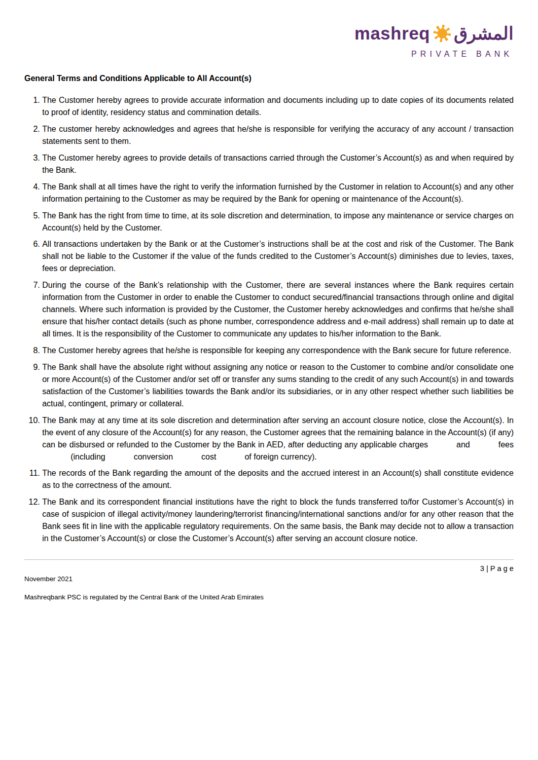mashreq المشرق
PRIVATE BANK
General Terms and Conditions Applicable to All Account(s)
The Customer hereby agrees to provide accurate information and documents including up to date copies of its documents related to proof of identity, residency status and commination details.
The customer hereby acknowledges and agrees that he/she is responsible for verifying the accuracy of any account / transaction statements sent to them.
The Customer hereby agrees to provide details of transactions carried through the Customer’s Account(s) as and when required by the Bank.
The Bank shall at all times have the right to verify the information furnished by the Customer in relation to Account(s) and any other information pertaining to the Customer as may be required by the Bank for opening or maintenance of the Account(s).
The Bank has the right from time to time, at its sole discretion and determination, to impose any maintenance or service charges on Account(s) held by the Customer.
All transactions undertaken by the Bank or at the Customer’s instructions shall be at the cost and risk of the Customer. The Bank shall not be liable to the Customer if the value of the funds credited to the Customer’s Account(s) diminishes due to levies, taxes, fees or depreciation.
During the course of the Bank’s relationship with the Customer, there are several instances where the Bank requires certain information from the Customer in order to enable the Customer to conduct secured/financial transactions through online and digital channels. Where such information is provided by the Customer, the Customer hereby acknowledges and confirms that he/she shall ensure that his/her contact details (such as phone number, correspondence address and e-mail address) shall remain up to date at all times. It is the responsibility of the Customer to communicate any updates to his/her information to the Bank.
The Customer hereby agrees that he/she is responsible for keeping any correspondence with the Bank secure for future reference.
The Bank shall have the absolute right without assigning any notice or reason to the Customer to combine and/or consolidate one or more Account(s) of the Customer and/or set off or transfer any sums standing to the credit of any such Account(s) in and towards satisfaction of the Customer’s liabilities towards the Bank and/or its subsidiaries, or in any other respect whether such liabilities be actual, contingent, primary or collateral.
The Bank may at any time at its sole discretion and determination after serving an account closure notice, close the Account(s). In the event of any closure of the Account(s) for any reason, the Customer agrees that the remaining balance in the Account(s) (if any) can be disbursed or refunded to the Customer by the Bank in AED, after deducting any applicable charges and fees (including conversion cost of foreign currency).
The records of the Bank regarding the amount of the deposits and the accrued interest in an Account(s) shall constitute evidence as to the correctness of the amount.
The Bank and its correspondent financial institutions have the right to block the funds transferred to/for Customer’s Account(s) in case of suspicion of illegal activity/money laundering/terrorist financing/international sanctions and/or for any other reason that the Bank sees fit in line with the applicable regulatory requirements. On the same basis, the Bank may decide not to allow a transaction in the Customer’s Account(s) or close the Customer’s Account(s) after serving an account closure notice.
3 | P a g e
November 2021
Mashreqbank PSC is regulated by the Central Bank of the United Arab Emirates